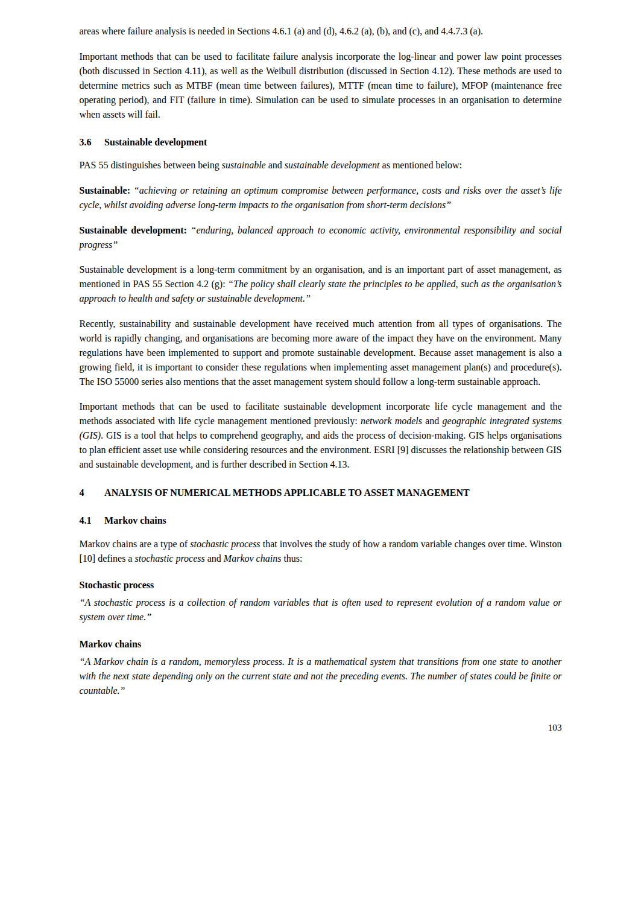areas where failure analysis is needed in Sections 4.6.1 (a) and (d), 4.6.2 (a), (b), and (c), and 4.4.7.3 (a).
Important methods that can be used to facilitate failure analysis incorporate the log-linear and power law point processes (both discussed in Section 4.11), as well as the Weibull distribution (discussed in Section 4.12). These methods are used to determine metrics such as MTBF (mean time between failures), MTTF (mean time to failure), MFOP (maintenance free operating period), and FIT (failure in time). Simulation can be used to simulate processes in an organisation to determine when assets will fail.
3.6 Sustainable development
PAS 55 distinguishes between being sustainable and sustainable development as mentioned below:
Sustainable: “achieving or retaining an optimum compromise between performance, costs and risks over the asset’s life cycle, whilst avoiding adverse long-term impacts to the organisation from short-term decisions”
Sustainable development: “enduring, balanced approach to economic activity, environmental responsibility and social progress”
Sustainable development is a long-term commitment by an organisation, and is an important part of asset management, as mentioned in PAS 55 Section 4.2 (g): “The policy shall clearly state the principles to be applied, such as the organisation’s approach to health and safety or sustainable development.”
Recently, sustainability and sustainable development have received much attention from all types of organisations. The world is rapidly changing, and organisations are becoming more aware of the impact they have on the environment. Many regulations have been implemented to support and promote sustainable development. Because asset management is also a growing field, it is important to consider these regulations when implementing asset management plan(s) and procedure(s). The ISO 55000 series also mentions that the asset management system should follow a long-term sustainable approach.
Important methods that can be used to facilitate sustainable development incorporate life cycle management and the methods associated with life cycle management mentioned previously: network models and geographic integrated systems (GIS). GIS is a tool that helps to comprehend geography, and aids the process of decision-making. GIS helps organisations to plan efficient asset use while considering resources and the environment. ESRI [9] discusses the relationship between GIS and sustainable development, and is further described in Section 4.13.
4 ANALYSIS OF NUMERICAL METHODS APPLICABLE TO ASSET MANAGEMENT
4.1 Markov chains
Markov chains are a type of stochastic process that involves the study of how a random variable changes over time. Winston [10] defines a stochastic process and Markov chains thus:
Stochastic process
“A stochastic process is a collection of random variables that is often used to represent evolution of a random value or system over time.”
Markov chains
“A Markov chain is a random, memoryless process. It is a mathematical system that transitions from one state to another with the next state depending only on the current state and not the preceding events. The number of states could be finite or countable.”
103